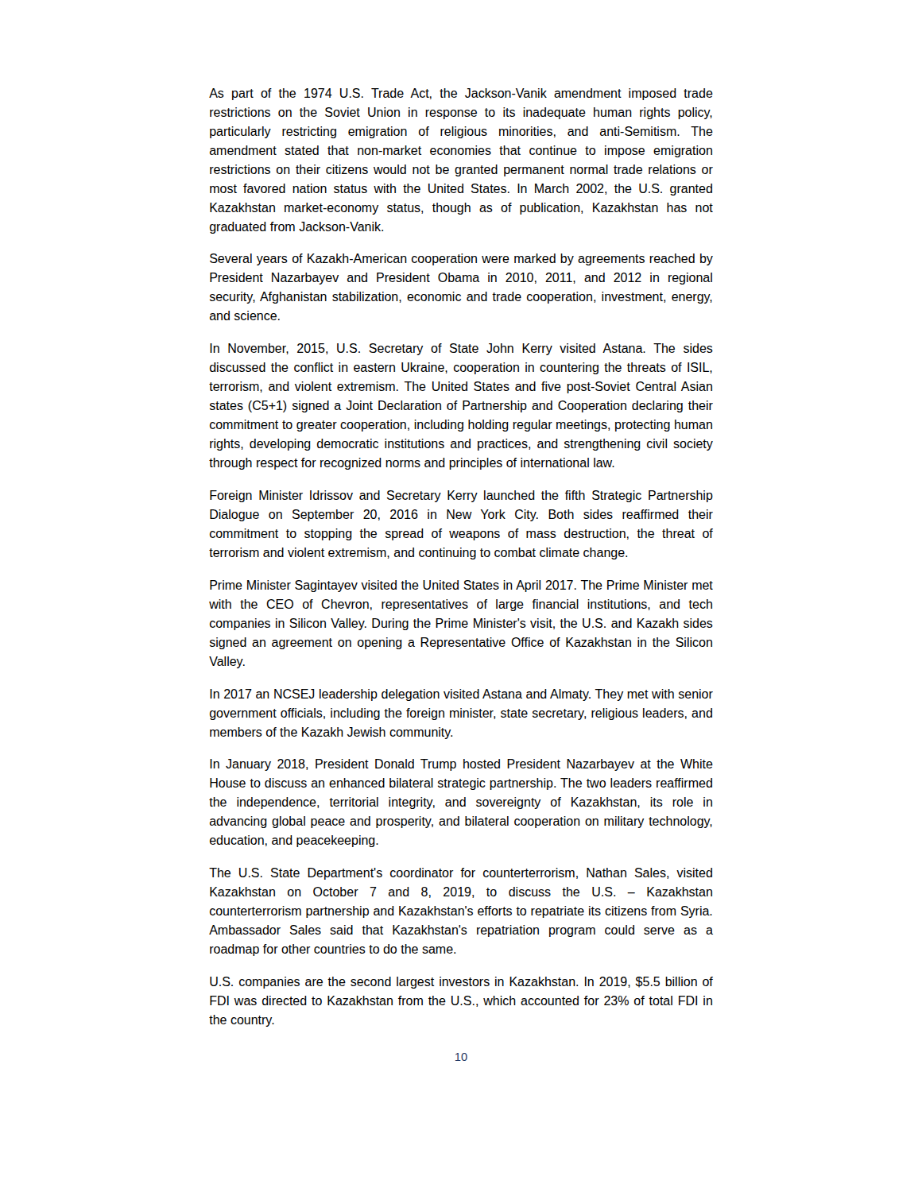As part of the 1974 U.S. Trade Act, the Jackson-Vanik amendment imposed trade restrictions on the Soviet Union in response to its inadequate human rights policy, particularly restricting emigration of religious minorities, and anti-Semitism. The amendment stated that non-market economies that continue to impose emigration restrictions on their citizens would not be granted permanent normal trade relations or most favored nation status with the United States. In March 2002, the U.S. granted Kazakhstan market-economy status, though as of publication, Kazakhstan has not graduated from Jackson-Vanik.
Several years of Kazakh-American cooperation were marked by agreements reached by President Nazarbayev and President Obama in 2010, 2011, and 2012 in regional security, Afghanistan stabilization, economic and trade cooperation, investment, energy, and science.
In November, 2015, U.S. Secretary of State John Kerry visited Astana. The sides discussed the conflict in eastern Ukraine, cooperation in countering the threats of ISIL, terrorism, and violent extremism. The United States and five post-Soviet Central Asian states (C5+1) signed a Joint Declaration of Partnership and Cooperation declaring their commitment to greater cooperation, including holding regular meetings, protecting human rights, developing democratic institutions and practices, and strengthening civil society through respect for recognized norms and principles of international law.
Foreign Minister Idrissov and Secretary Kerry launched the fifth Strategic Partnership Dialogue on September 20, 2016 in New York City. Both sides reaffirmed their commitment to stopping the spread of weapons of mass destruction, the threat of terrorism and violent extremism, and continuing to combat climate change.
Prime Minister Sagintayev visited the United States in April 2017. The Prime Minister met with the CEO of Chevron, representatives of large financial institutions, and tech companies in Silicon Valley. During the Prime Minister's visit, the U.S. and Kazakh sides signed an agreement on opening a Representative Office of Kazakhstan in the Silicon Valley.
In 2017 an NCSEJ leadership delegation visited Astana and Almaty. They met with senior government officials, including the foreign minister, state secretary, religious leaders, and members of the Kazakh Jewish community.
In January 2018, President Donald Trump hosted President Nazarbayev at the White House to discuss an enhanced bilateral strategic partnership. The two leaders reaffirmed the independence, territorial integrity, and sovereignty of Kazakhstan, its role in advancing global peace and prosperity, and bilateral cooperation on military technology, education, and peacekeeping.
The U.S. State Department's coordinator for counterterrorism, Nathan Sales, visited Kazakhstan on October 7 and 8, 2019, to discuss the U.S. – Kazakhstan counterterrorism partnership and Kazakhstan's efforts to repatriate its citizens from Syria. Ambassador Sales said that Kazakhstan's repatriation program could serve as a roadmap for other countries to do the same.
U.S. companies are the second largest investors in Kazakhstan. In 2019, $5.5 billion of FDI was directed to Kazakhstan from the U.S., which accounted for 23% of total FDI in the country.
10